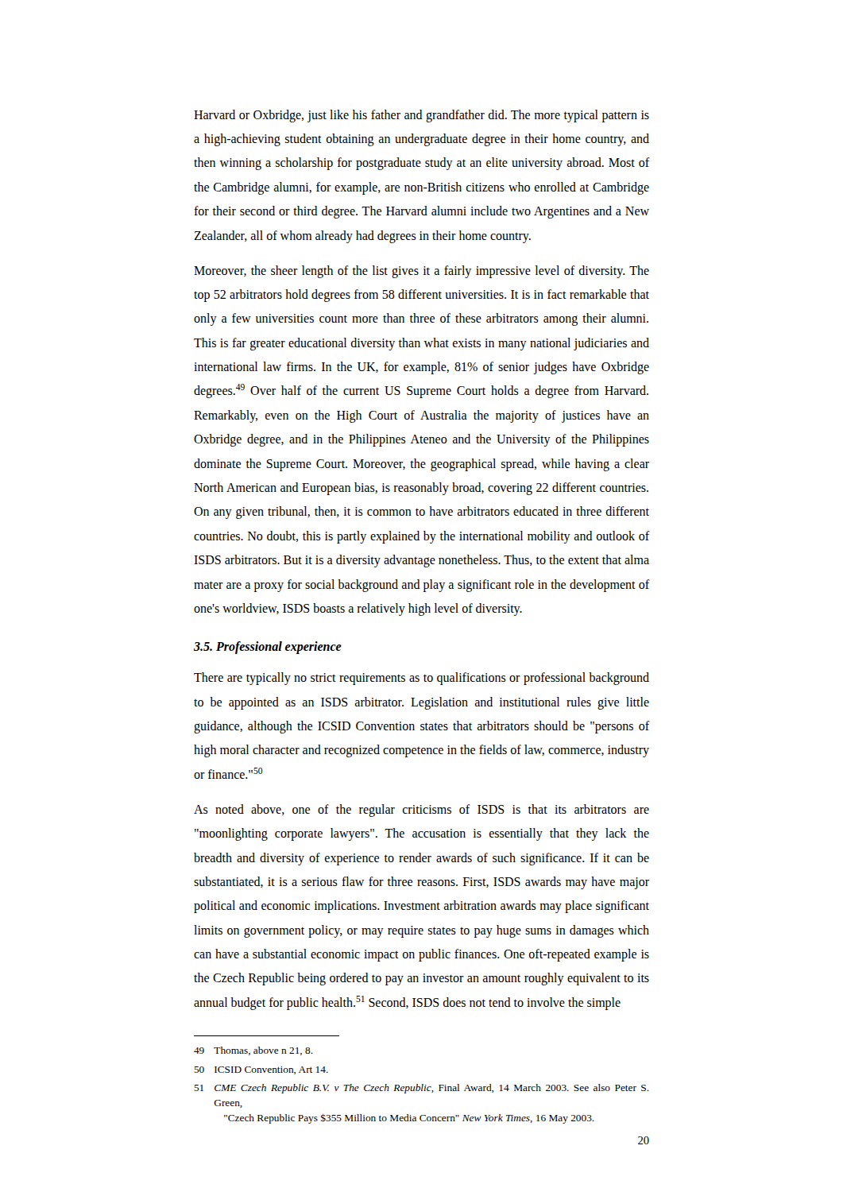Harvard or Oxbridge, just like his father and grandfather did. The more typical pattern is a high-achieving student obtaining an undergraduate degree in their home country, and then winning a scholarship for postgraduate study at an elite university abroad. Most of the Cambridge alumni, for example, are non-British citizens who enrolled at Cambridge for their second or third degree. The Harvard alumni include two Argentines and a New Zealander, all of whom already had degrees in their home country.
Moreover, the sheer length of the list gives it a fairly impressive level of diversity. The top 52 arbitrators hold degrees from 58 different universities. It is in fact remarkable that only a few universities count more than three of these arbitrators among their alumni. This is far greater educational diversity than what exists in many national judiciaries and international law firms. In the UK, for example, 81% of senior judges have Oxbridge degrees.49 Over half of the current US Supreme Court holds a degree from Harvard. Remarkably, even on the High Court of Australia the majority of justices have an Oxbridge degree, and in the Philippines Ateneo and the University of the Philippines dominate the Supreme Court. Moreover, the geographical spread, while having a clear North American and European bias, is reasonably broad, covering 22 different countries. On any given tribunal, then, it is common to have arbitrators educated in three different countries. No doubt, this is partly explained by the international mobility and outlook of ISDS arbitrators. But it is a diversity advantage nonetheless. Thus, to the extent that alma mater are a proxy for social background and play a significant role in the development of one's worldview, ISDS boasts a relatively high level of diversity.
3.5. Professional experience
There are typically no strict requirements as to qualifications or professional background to be appointed as an ISDS arbitrator. Legislation and institutional rules give little guidance, although the ICSID Convention states that arbitrators should be "persons of high moral character and recognized competence in the fields of law, commerce, industry or finance."50
As noted above, one of the regular criticisms of ISDS is that its arbitrators are "moonlighting corporate lawyers". The accusation is essentially that they lack the breadth and diversity of experience to render awards of such significance. If it can be substantiated, it is a serious flaw for three reasons. First, ISDS awards may have major political and economic implications. Investment arbitration awards may place significant limits on government policy, or may require states to pay huge sums in damages which can have a substantial economic impact on public finances. One oft-repeated example is the Czech Republic being ordered to pay an investor an amount roughly equivalent to its annual budget for public health.51 Second, ISDS does not tend to involve the simple
49 Thomas, above n 21, 8.
50 ICSID Convention, Art 14.
51 CME Czech Republic B.V. v The Czech Republic, Final Award, 14 March 2003. See also Peter S. Green, "Czech Republic Pays $355 Million to Media Concern" New York Times, 16 May 2003.
20